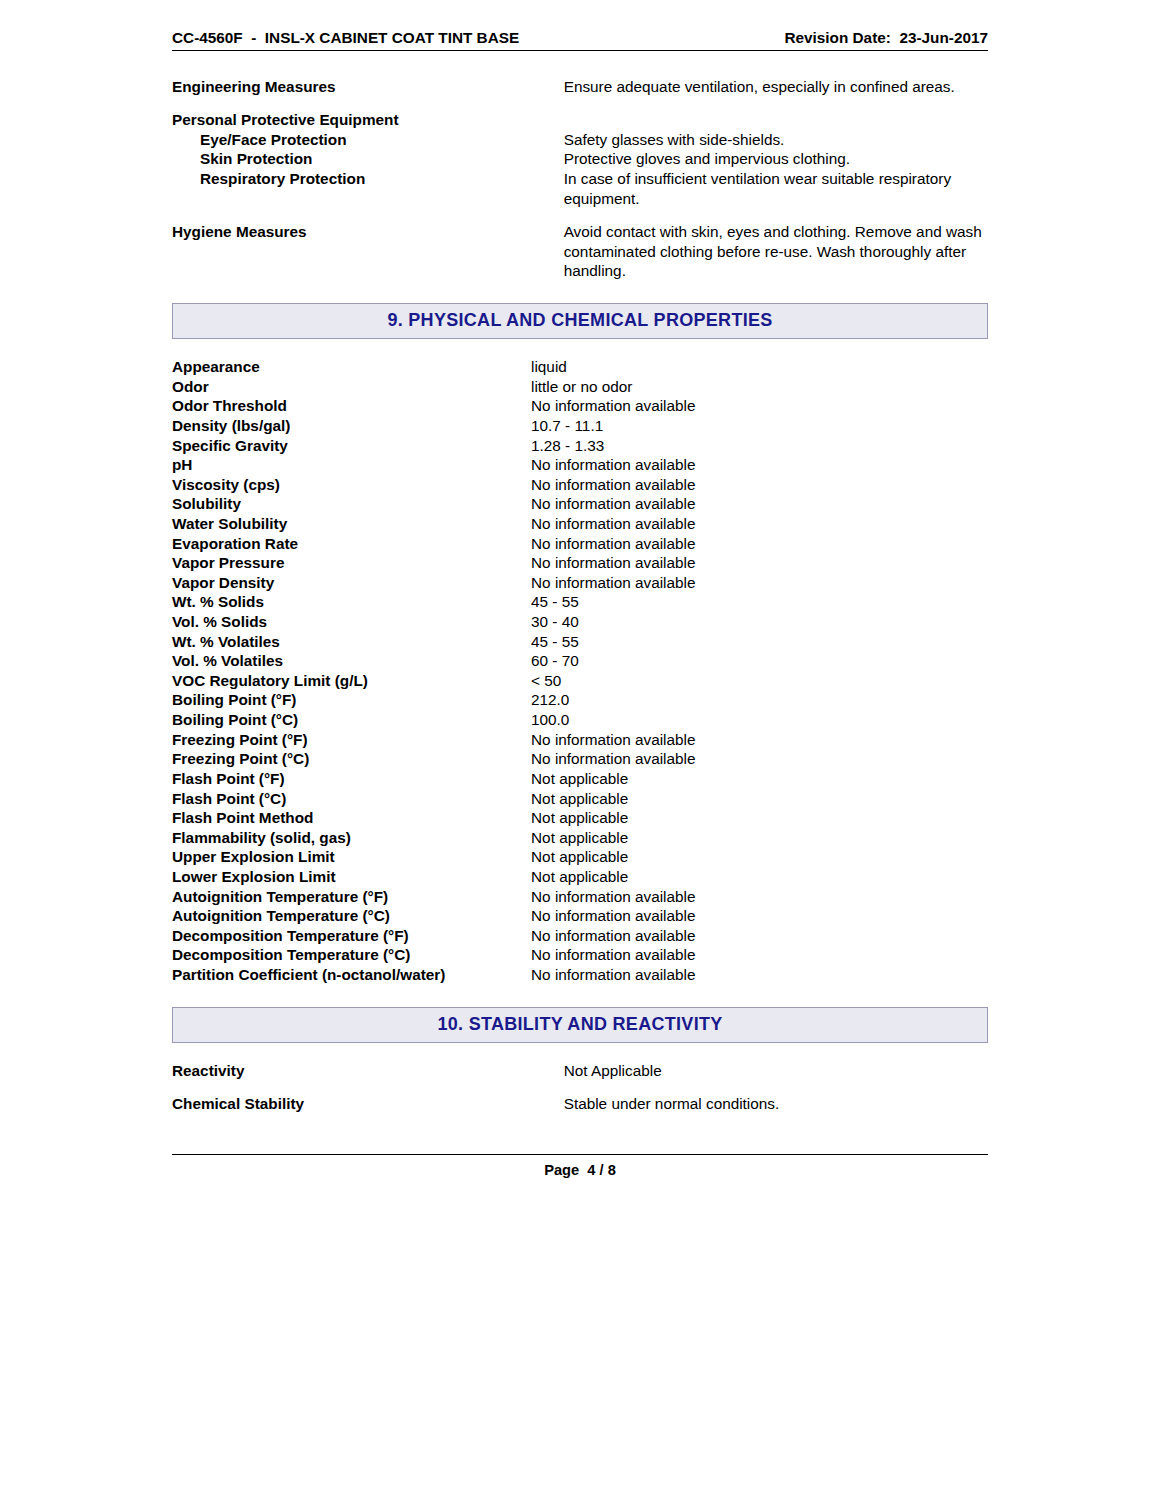CC-4560F - INSL-X CABINET COAT TINT BASE Revision Date: 23-Jun-2017
Engineering Measures
Ensure adequate ventilation, especially in confined areas.
Personal Protective Equipment
Eye/Face Protection
Safety glasses with side-shields.
Skin Protection
Protective gloves and impervious clothing.
Respiratory Protection
In case of insufficient ventilation wear suitable respiratory equipment.
Hygiene Measures
Avoid contact with skin, eyes and clothing. Remove and wash contaminated clothing before re-use. Wash thoroughly after handling.
9. PHYSICAL AND CHEMICAL PROPERTIES
Appearance
liquid
Odor
little or no odor
Odor Threshold
No information available
Density (lbs/gal)
10.7 - 11.1
Specific Gravity
1.28 - 1.33
pH
No information available
Viscosity (cps)
No information available
Solubility
No information available
Water Solubility
No information available
Evaporation Rate
No information available
Vapor Pressure
No information available
Vapor Density
No information available
Wt. % Solids
45 - 55
Vol. % Solids
30 - 40
Wt. % Volatiles
45 - 55
Vol. % Volatiles
60 - 70
VOC Regulatory Limit (g/L)
< 50
Boiling Point (°F)
212.0
Boiling Point (°C)
100.0
Freezing Point (°F)
No information available
Freezing Point (°C)
No information available
Flash Point (°F)
Not applicable
Flash Point (°C)
Not applicable
Flash Point Method
Not applicable
Flammability (solid, gas)
Not applicable
Upper Explosion Limit
Not applicable
Lower Explosion Limit
Not applicable
Autoignition Temperature (°F)
No information available
Autoignition Temperature (°C)
No information available
Decomposition Temperature (°F)
No information available
Decomposition Temperature (°C)
No information available
Partition Coefficient (n-octanol/water)
No information available
10. STABILITY AND REACTIVITY
Reactivity
Not Applicable
Chemical Stability
Stable under normal conditions.
Page 4 / 8